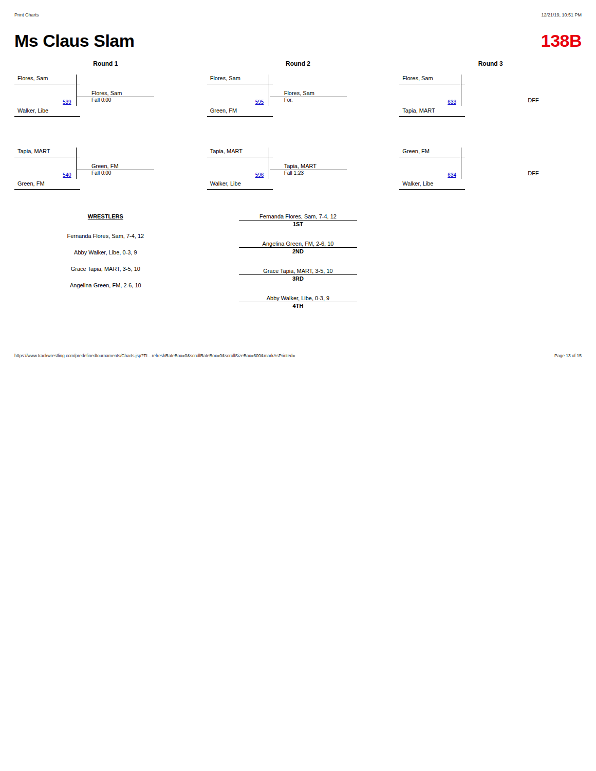Print Charts 12/21/19, 10:51 PM
Ms Claus Slam
138B
Round 1
Round 2
Round 3
Flores, Sam
Walker, Libe
539
Flores, Sam
Fall 0:00
Tapia, MART
Green, FM
540
Green, FM
Fall 0:00
WRESTLERS
Fernanda Flores, Sam, 7-4, 12
Abby Walker, Libe, 0-3, 9
Grace Tapia, MART, 3-5, 10
Angelina Green, FM, 2-6, 10
Flores, Sam
Green, FM
595
Flores, Sam
For.
Tapia, MART
Walker, Libe
596
Tapia, MART
Fall 1:23
Fernanda Flores, Sam, 7-4, 12
1ST
Angelina Green, FM, 2-6, 10
2ND
Grace Tapia, MART, 3-5, 10
3RD
Abby Walker, Libe, 0-3, 9
4TH
Flores, Sam
Tapia, MART
633
DFF
Green, FM
Walker, Libe
634
DFF
https://www.trackwrestling.com/predefinedtournaments/Charts.jsp?TI…refreshRateBox=0&scrollRateBox=0&scrollSizeBox=600&markAsPrinted= Page 13 of 15